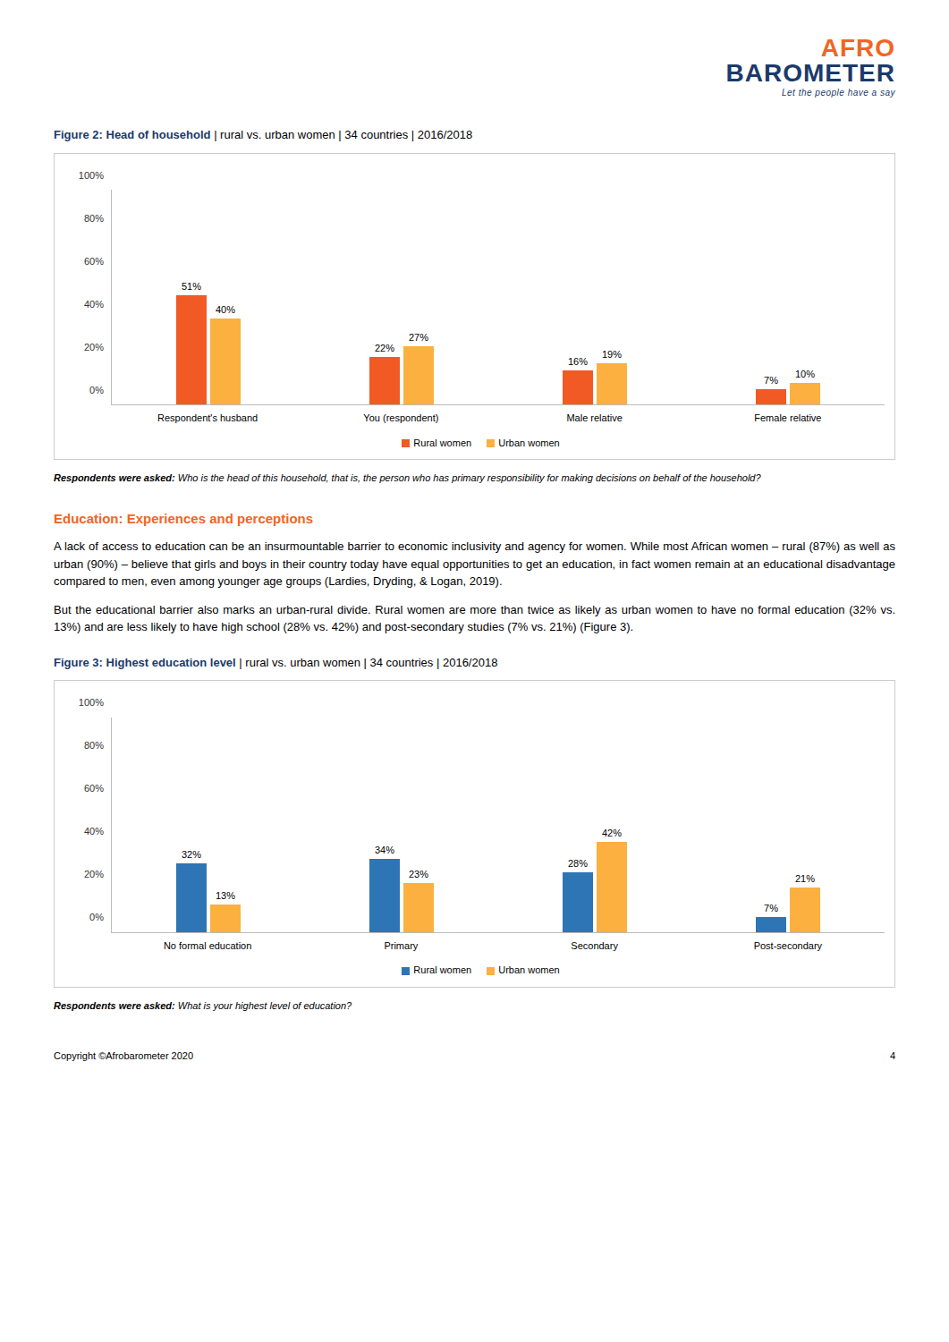AFRO
BAROMETER
Let the people have a say
Figure 2: Head of household | rural vs. urban women | 34 countries | 2016/2018
| 100% 80% 60% 40% 20% 0% | 51% 40% 22% 27% 16% 19% 7% 10% Respondent's husband You (respondent) Male relative Female relative |
Rural women Urban women
Respondents were asked: Who is the head of this household, that is, the person who has primary responsibility for making decisions on behalf of the household?
Education: Experiences and perceptions
A lack of access to education can be an insurmountable barrier to economic inclusivity and agency for women. While most African women – rural (87%) as well as urban (90%) – believe that girls and boys in their country today have equal opportunities to get an education, in fact women remain at an educational disadvantage compared to men, even among younger age groups (Lardies, Dryding, & Logan, 2019).
But the educational barrier also marks an urban-rural divide. Rural women are more than twice as likely as urban women to have no formal education (32% vs. 13%) and are less likely to have high school (28% vs. 42%) and post-secondary studies (7% vs. 21%) (Figure 3).
Figure 3: Highest education level | rural vs. urban women | 34 countries | 2016/2018
| 100% 80% 60% 40% 20% 0% | 32% 13% 34% 23% 28% 42% 7% 21% No formal education Primary Secondary Post-secondary |
Rural women Urban women
Respondents were asked: What is your highest level of education?
Copyright ©Afrobarometer 2020
4